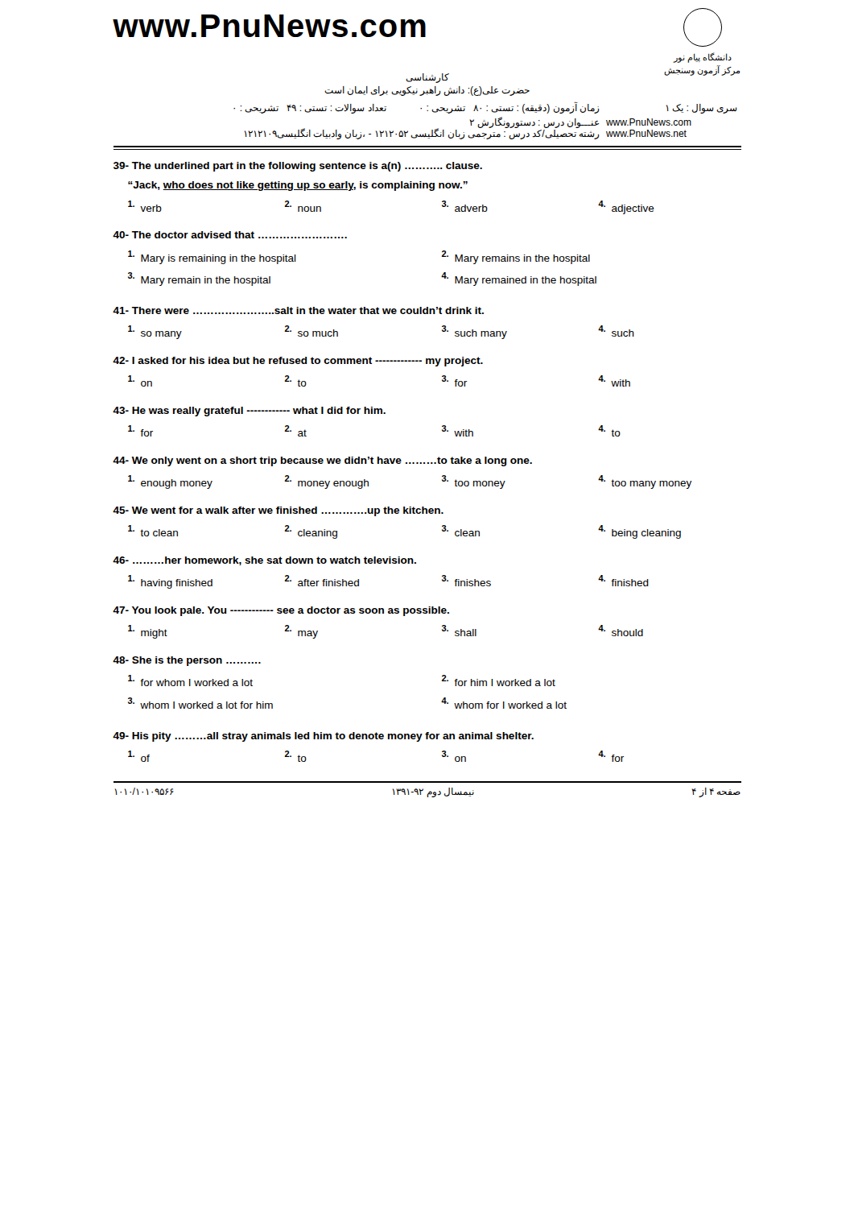www.PnuNews.com
دانشگاه پیام نور
مرکز آزمون وسنجش
کارشناسی
حضرت علی(ع): دانش راهبر نیکویی برای ایمان است
| سری سوال : یک ۱ | زمان آزمون (دقیقه) : تستی : ۸۰ تشریحی : ۰ | تعداد سوالات : تستی : ۴۹ تشریحی : ۰ |
| www.PnuNews.com www.PnuNews.net | عنـــوان درس : دستورونگارش ۲ رشته تحصیلی/کد درس : مترجمی زبان انگلیسی ۱۲۱۲۰۵۲ - ،زبان وادبیات انگلیسی۱۲۱۲۱۰۹ |
39- The underlined part in the following sentence is a(n) ……….. clause.
“Jack, who does not like getting up so early, is complaining now.”
1. verb
2. noun
3. adverb
4. adjective
40- The doctor advised that …………………….
1. Mary is remaining in the hospital
2. Mary remains in the hospital
3. Mary remain in the hospital
4. Mary remained in the hospital
41- There were …………………..salt in the water that we couldn’t drink it.
1. so many
2. so much
3. such many
4. such
42- I asked for his idea but he refused to comment ------------- my project.
1. on
2. to
3. for
4. with
43- He was really grateful ------------ what I did for him.
1. for
2. at
3. with
4. to
44- We only went on a short trip because we didn’t have ………to take a long one.
1. enough money
2. money enough
3. too money
4. too many money
45- We went for a walk after we finished ………….up the kitchen.
1. to clean
2. cleaning
3. clean
4. being cleaning
46- ………her homework, she sat down to watch television.
1. having finished
2. after finished
3. finishes
4. finished
47- You look pale. You ------------ see a doctor as soon as possible.
1. might
2. may
3. shall
4. should
48- She is the person ……….
1. for whom I worked a lot
2. for him I worked a lot
3. whom I worked a lot for him
4. whom for I worked a lot
49- His pity ………all stray animals led him to denote money for an animal shelter.
1. of
2. to
3. on
4. for
صفحه ۴ از ۴
نیمسال دوم ۹۲-۱۳۹۱
۱۰۱۰/۱۰۱۰۹۵۶۶